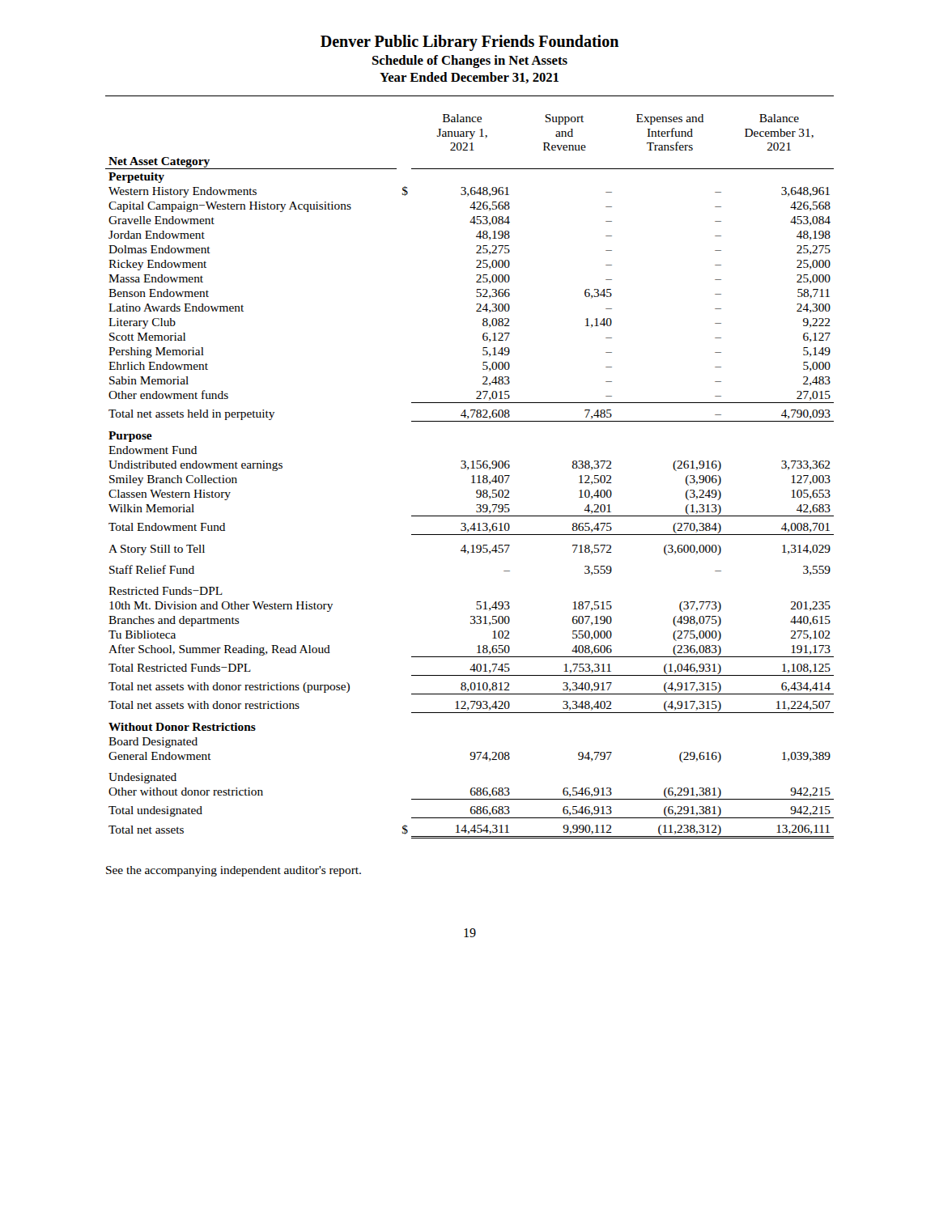Denver Public Library Friends Foundation
Schedule of Changes in Net Assets
Year Ended December 31, 2021
| | | Balance January 1, 2021 | Support and Revenue | Expenses and Interfund Transfers | Balance December 31, 2021 |
| --- | --- | --- | --- | --- | --- |
| Net Asset Category | | | | | |
| Perpetuity | | | | | |
| Western History Endowments | $ | 3,648,961 | – | – | 3,648,961 |
| Capital Campaign−Western History Acquisitions | | 426,568 | – | – | 426,568 |
| Gravelle Endowment | | 453,084 | – | – | 453,084 |
| Jordan Endowment | | 48,198 | – | – | 48,198 |
| Dolmas Endowment | | 25,275 | – | – | 25,275 |
| Rickey Endowment | | 25,000 | – | – | 25,000 |
| Massa Endowment | | 25,000 | – | – | 25,000 |
| Benson Endowment | | 52,366 | 6,345 | – | 58,711 |
| Latino Awards Endowment | | 24,300 | – | – | 24,300 |
| Literary Club | | 8,082 | 1,140 | – | 9,222 |
| Scott Memorial | | 6,127 | – | – | 6,127 |
| Pershing Memorial | | 5,149 | – | – | 5,149 |
| Ehrlich Endowment | | 5,000 | – | – | 5,000 |
| Sabin Memorial | | 2,483 | – | – | 2,483 |
| Other endowment funds | | 27,015 | – | – | 27,015 |
| Total net assets held in perpetuity | | 4,782,608 | 7,485 | – | 4,790,093 |
| Purpose | | | | | |
| Endowment Fund | | | | | |
| Undistributed endowment earnings | | 3,156,906 | 838,372 | (261,916) | 3,733,362 |
| Smiley Branch Collection | | 118,407 | 12,502 | (3,906) | 127,003 |
| Classen Western History | | 98,502 | 10,400 | (3,249) | 105,653 |
| Wilkin Memorial | | 39,795 | 4,201 | (1,313) | 42,683 |
| Total Endowment Fund | | 3,413,610 | 865,475 | (270,384) | 4,008,701 |
| A Story Still to Tell | | 4,195,457 | 718,572 | (3,600,000) | 1,314,029 |
| Staff Relief Fund | | – | 3,559 | – | 3,559 |
| Restricted Funds−DPL | | | | | |
| 10th Mt. Division and Other Western History | | 51,493 | 187,515 | (37,773) | 201,235 |
| Branches and departments | | 331,500 | 607,190 | (498,075) | 440,615 |
| Tu Biblioteca | | 102 | 550,000 | (275,000) | 275,102 |
| After School, Summer Reading, Read Aloud | | 18,650 | 408,606 | (236,083) | 191,173 |
| Total Restricted Funds−DPL | | 401,745 | 1,753,311 | (1,046,931) | 1,108,125 |
| Total net assets with donor restrictions (purpose) | | 8,010,812 | 3,340,917 | (4,917,315) | 6,434,414 |
| Total net assets with donor restrictions | | 12,793,420 | 3,348,402 | (4,917,315) | 11,224,507 |
| Without Donor Restrictions | | | | | |
| Board Designated | | | | | |
| General Endowment | | 974,208 | 94,797 | (29,616) | 1,039,389 |
| Undesignated | | | | | |
| Other without donor restriction | | 686,683 | 6,546,913 | (6,291,381) | 942,215 |
| Total undesignated | | 686,683 | 6,546,913 | (6,291,381) | 942,215 |
| Total net assets | $ | 14,454,311 | 9,990,112 | (11,238,312) | 13,206,111 |
See the accompanying independent auditor's report.
19